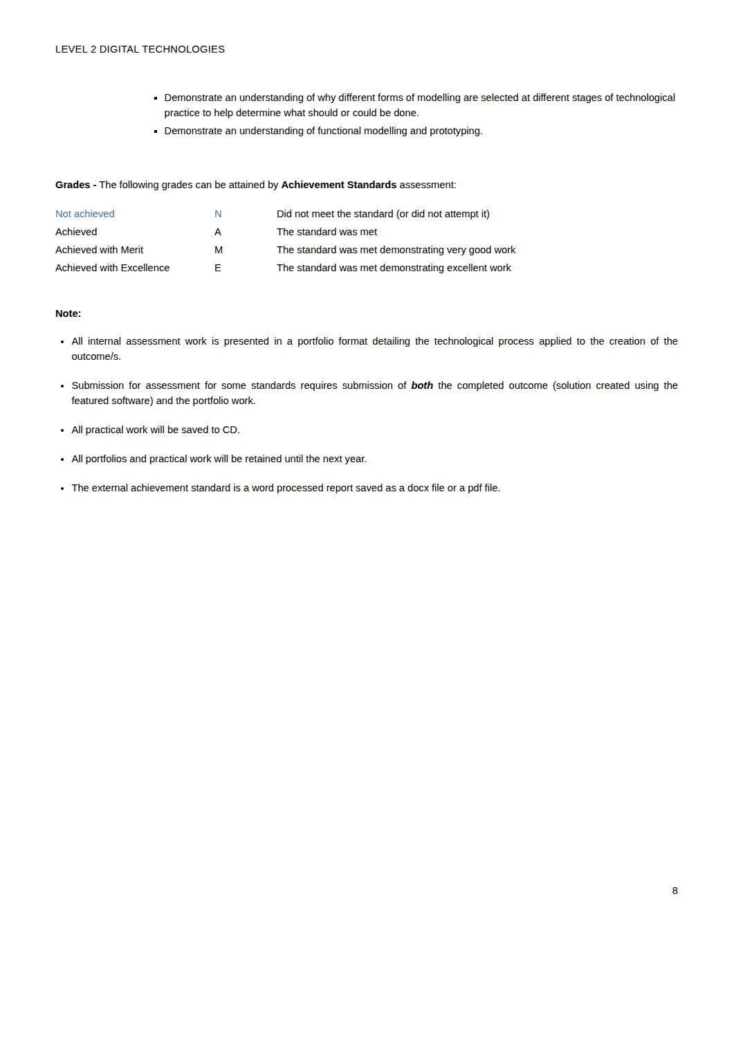LEVEL 2 DIGITAL TECHNOLOGIES
Demonstrate an understanding of why different forms of modelling are selected at different stages of technological practice to help determine what should or could be done.
Demonstrate an understanding of functional modelling and prototyping.
Grades - The following grades can be attained by Achievement Standards assessment:
| Not achieved | N | Did not meet the standard (or did not attempt it) |
| Achieved | A | The standard was met |
| Achieved with Merit | M | The standard was met demonstrating very good work |
| Achieved with Excellence | E | The standard was met demonstrating excellent work |
Note:
All internal assessment work is presented in a portfolio format detailing the technological process applied to the creation of the outcome/s.
Submission for assessment for some standards requires submission of both the completed outcome (solution created using the featured software) and the portfolio work.
All practical work will be saved to CD.
All portfolios and practical work will be retained until the next year.
The external achievement standard is a word processed report saved as a docx file or a pdf file.
8